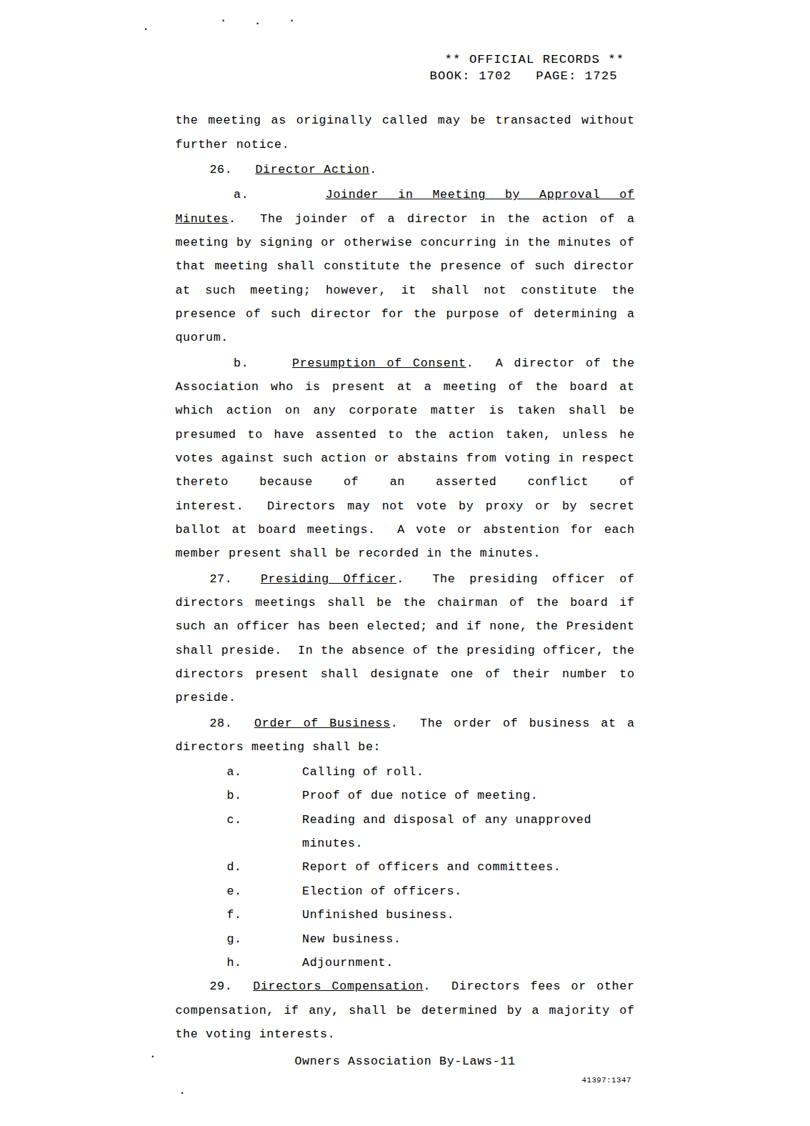. . . . . .
** OFFICIAL RECORDS **
BOOK: 1702 PAGE: 1725
the meeting as originally called may be transacted without further notice.
26. Director Action.
a. Joinder in Meeting by Approval of Minutes. The joinder of a director in the action of a meeting by signing or otherwise concurring in the minutes of that meeting shall constitute the presence of such director at such meeting; however, it shall not constitute the presence of such director for the purpose of determining a quorum.
b. Presumption of Consent. A director of the Association who is present at a meeting of the board at which action on any corporate matter is taken shall be presumed to have assented to the action taken, unless he votes against such action or abstains from voting in respect thereto because of an asserted conflict of interest. Directors may not vote by proxy or by secret ballot at board meetings. A vote or abstention for each member present shall be recorded in the minutes.
27. Presiding Officer. The presiding officer of directors meetings shall be the chairman of the board if such an officer has been elected; and if none, the President shall preside. In the absence of the presiding officer, the directors present shall designate one of their number to preside.
28. Order of Business. The order of business at a directors meeting shall be:
a. Calling of roll.
b. Proof of due notice of meeting.
c. Reading and disposal of any unapproved minutes.
d. Report of officers and committees.
e. Election of officers.
f. Unfinished business.
g. New business.
h. Adjournment.
29. Directors Compensation. Directors fees or other compensation, if any, shall be determined by a majority of the voting interests.
Owners Association By-Laws-11
41397:1347